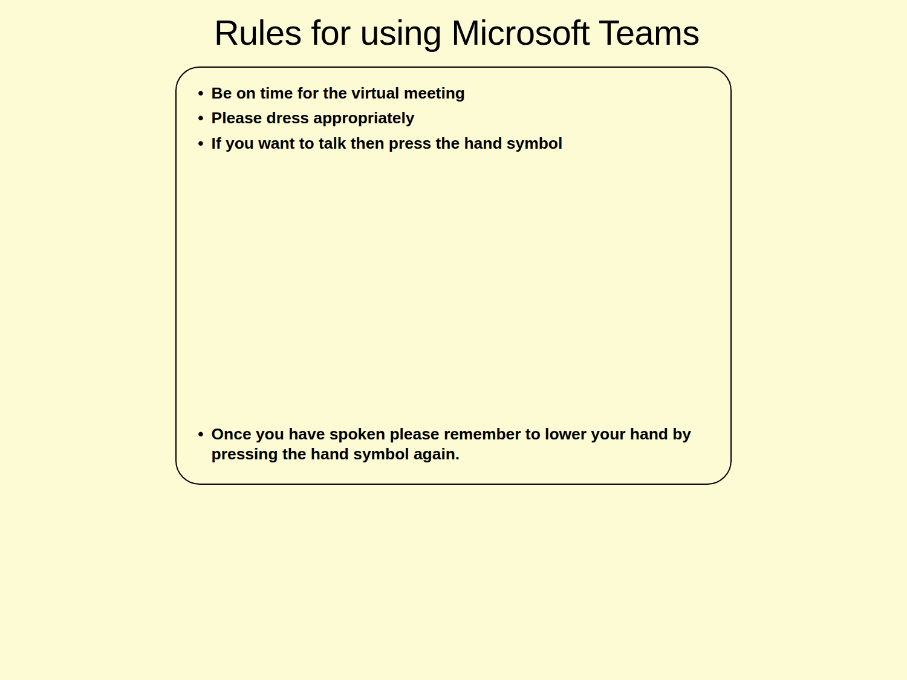Rules for using Microsoft Teams
Be on time for the virtual meeting
Please dress appropriately
If you want to talk then press the hand symbol
Once you have spoken please remember to lower your hand by pressing the hand symbol again.